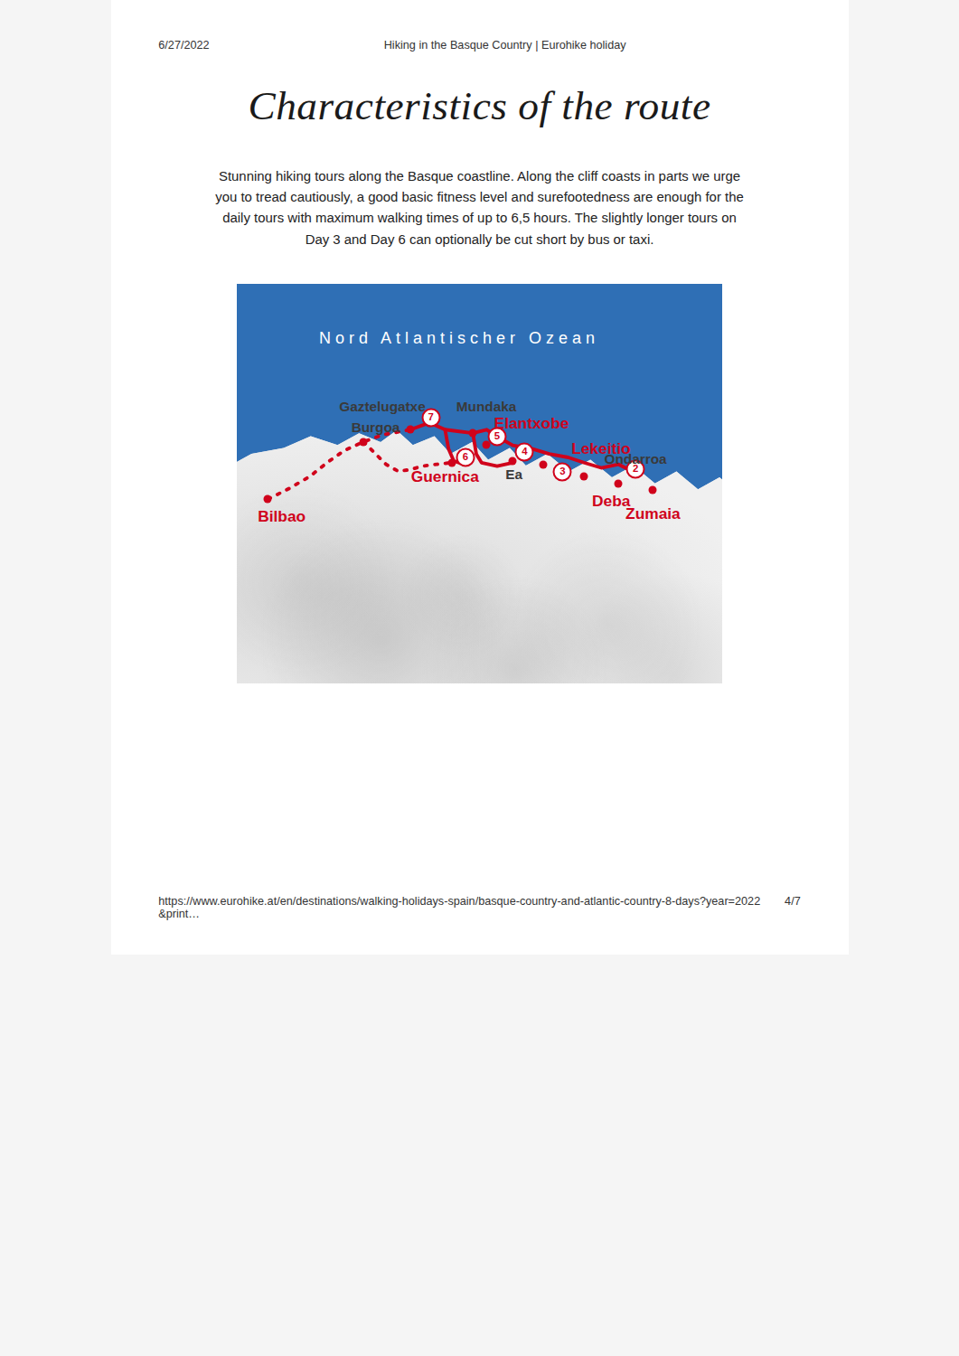6/27/2022 Hiking in the Basque Country | Eurohike holiday
Characteristics of the route
Stunning hiking tours along the Basque coastline. Along the cliff coasts in parts we urge you to tread cautiously, a good basic fitness level and surefootedness are enough for the daily tours with maximum walking times of up to 6,5 hours. The slightly longer tours on Day 3 and Day 6 can optionally be cut short by bus or taxi.
Nord Atlantischer Ozean
2
3
4
5
6
7
Bilbao
Burgoa
Gaztelugatxe
Mundaka
Elantxobe
Lekeitio
Ondarroa
Guernica
Ea
Deba
Zumaia
https://www.eurohike.at/en/destinations/walking-holidays-spain/basque-country-and-atlantic-country-8-days?year=2022&print… 4/7